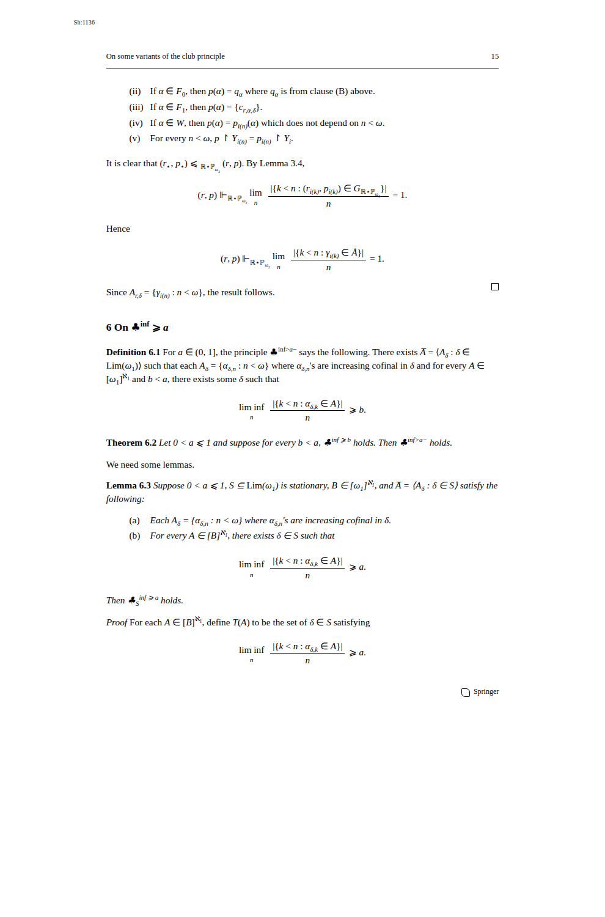Sh:1136
On some variants of the club principle 15
(ii) If α ∈ F0, then p(α) = qα where qα is from clause (B) above.
(iii) If α ∈ F1, then p(α) = {cr,α,δ}.
(iv) If α ∈ W, then p(α) = pi(n)(α) which does not depend on n < ω.
(v) For every n < ω, p ↾ Yi(n) = pi(n) ↾ Yi.
It is clear that (r⋆, p⋆) ⩽ ℝ⋆ℙω2 (r, p). By Lemma 3.4,
(r, p) ⊩ℝ⋆ℙω2 lim n |{k < n : (ri(k), pi(k)) ∈ Gℝ⋆ℙω2}| n = 1.
Hence
(r, p) ⊩ℝ⋆ℙω2 lim n |{k < n : γi(k) ∈ Å}| n = 1.
Since Ar,δ = {γi(n) : n < ω}, the result follows.
6 On ♣inf ⩾ a
Definition 6.1 For a ∈ (0, 1], the principle ♣inf>a− says the following. There exists A̅ = ⟨Aδ : δ ∈ Lim(ω1)⟩ such that each Aδ = {αδ,n : n < ω} where αδ,n's are increasing cofinal in δ and for every A ∈ [ω1]ℵ1 and b < a, there exists some δ such that
lim inf n |{k < n : αδ,k ∈ A}| n ⩾ b.
Theorem 6.2 Let 0 < a ⩽ 1 and suppose for every b < a, ♣inf ⩾ b holds. Then ♣inf>a− holds.
We need some lemmas.
Lemma 6.3 Suppose 0 < a ⩽ 1, S ⊆ Lim(ω1) is stationary, B ∈ [ω1]ℵ1, and A̅ = ⟨Aδ : δ ∈ S⟩ satisfy the following:
(a) Each Aδ = {αδ,n : n < ω} where αδ,n's are increasing cofinal in δ.
(b) For every A ∈ [B]ℵ1, there exists δ ∈ S such that
lim inf n |{k < n : αδ,k ∈ A}| n ⩾ a.
Then ♣Sinf ⩾ a holds.
Proof For each A ∈ [B]ℵ1, define T(A) to be the set of δ ∈ S satisfying
lim inf n |{k < n : αδ,k ∈ A}| n ⩾ a.
Springer